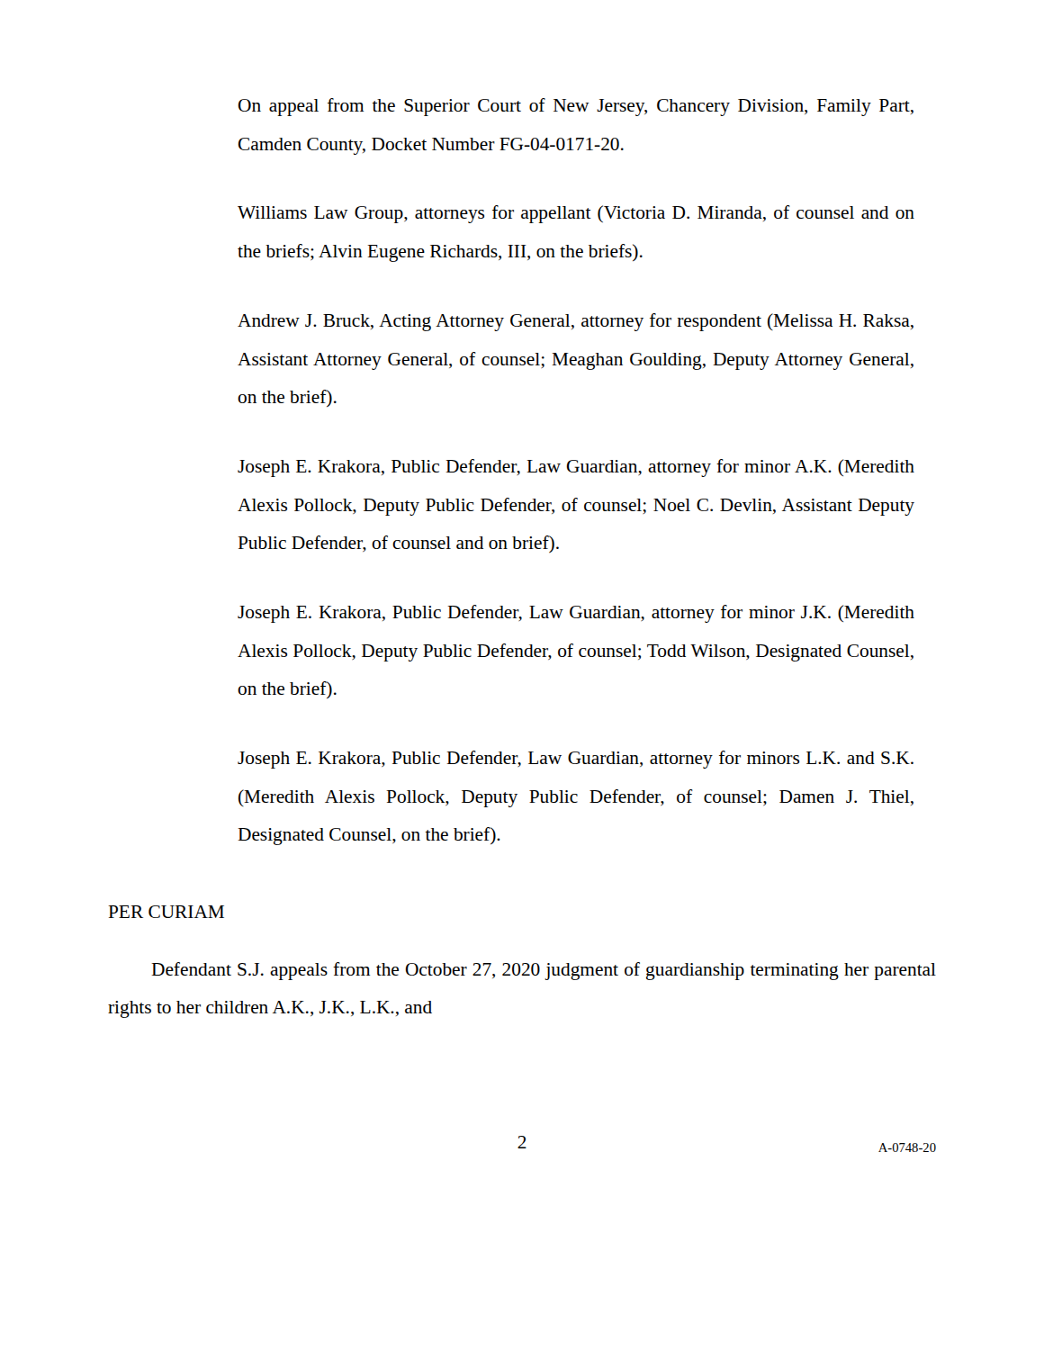On appeal from the Superior Court of New Jersey, Chancery Division, Family Part, Camden County, Docket Number FG-04-0171-20.
Williams Law Group, attorneys for appellant (Victoria D. Miranda, of counsel and on the briefs; Alvin Eugene Richards, III, on the briefs).
Andrew J. Bruck, Acting Attorney General, attorney for respondent (Melissa H. Raksa, Assistant Attorney General, of counsel; Meaghan Goulding, Deputy Attorney General, on the brief).
Joseph E. Krakora, Public Defender, Law Guardian, attorney for minor A.K. (Meredith Alexis Pollock, Deputy Public Defender, of counsel; Noel C. Devlin, Assistant Deputy Public Defender, of counsel and on brief).
Joseph E. Krakora, Public Defender, Law Guardian, attorney for minor J.K. (Meredith Alexis Pollock, Deputy Public Defender, of counsel; Todd Wilson, Designated Counsel, on the brief).
Joseph E. Krakora, Public Defender, Law Guardian, attorney for minors L.K. and S.K. (Meredith Alexis Pollock, Deputy Public Defender, of counsel; Damen J. Thiel, Designated Counsel, on the brief).
PER CURIAM
Defendant S.J. appeals from the October 27, 2020 judgment of guardianship terminating her parental rights to her children A.K., J.K., L.K., and
2 A-0748-20